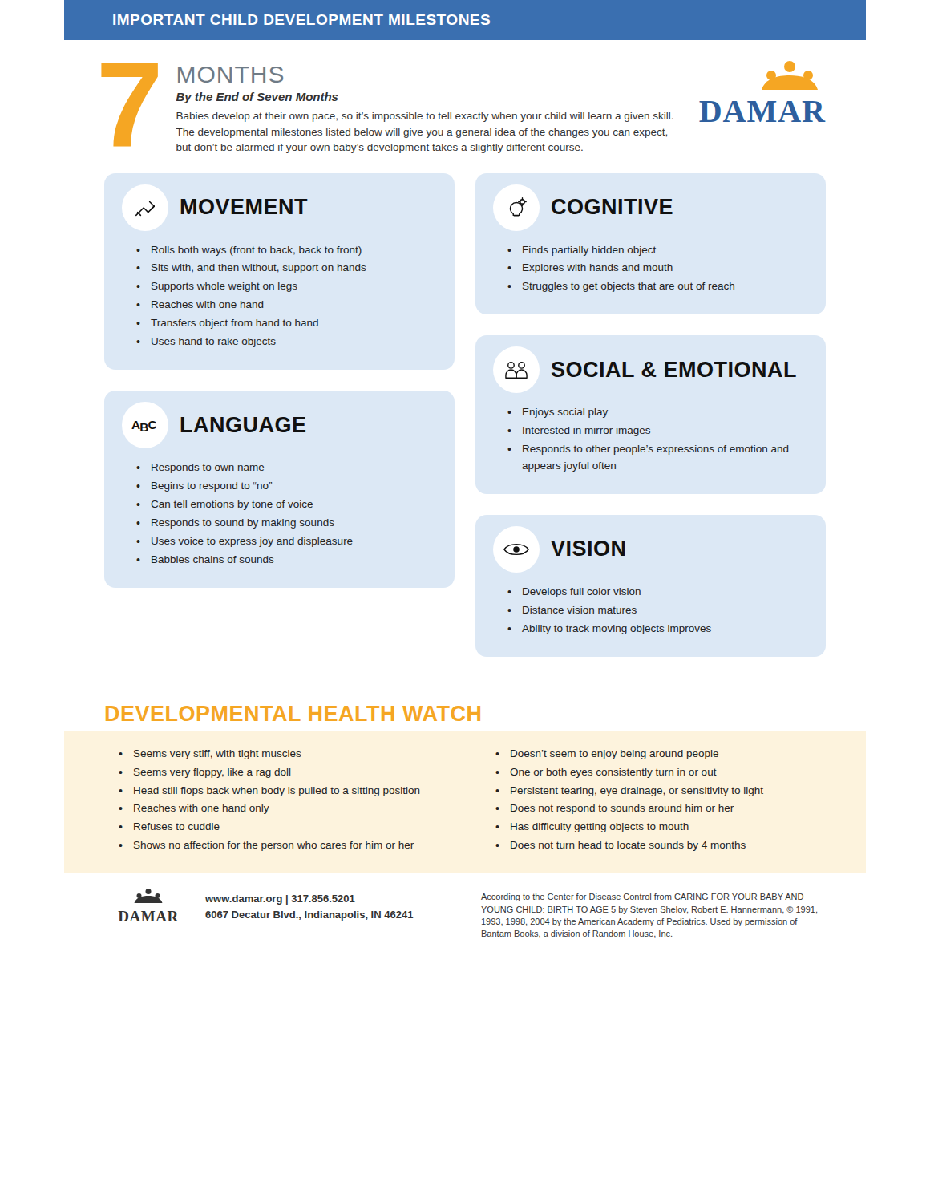Important Child Development Milestones
7
Months
By the End of Seven Months
Babies develop at their own pace, so it’s impossible to tell exactly when your child will learn a given skill. The developmental milestones listed below will give you a general idea of the changes you can expect, but don’t be alarmed if your own baby’s development takes a slightly different course.
DAMAR
Movement
Rolls both ways (front to back, back to front)
Sits with, and then without, support on hands
Supports whole weight on legs
Reaches with one hand
Transfers object from hand to hand
Uses hand to rake objects
A B C
Language
Responds to own name
Begins to respond to “no”
Can tell emotions by tone of voice
Responds to sound by making sounds
Uses voice to express joy and displeasure
Babbles chains of sounds
Cognitive
Finds partially hidden object
Explores with hands and mouth
Struggles to get objects that are out of reach
Social & Emotional
Enjoys social play
Interested in mirror images
Responds to other people’s expressions of emotion and appears joyful often
Vision
Develops full color vision
Distance vision matures
Ability to track moving objects improves
Developmental Health Watch
Seems very stiff, with tight muscles
Seems very floppy, like a rag doll
Head still flops back when body is pulled to a sitting position
Reaches with one hand only
Refuses to cuddle
Shows no affection for the person who cares for him or her
Doesn’t seem to enjoy being around people
One or both eyes consistently turn in or out
Persistent tearing, eye drainage, or sensitivity to light
Does not respond to sounds around him or her
Has difficulty getting objects to mouth
Does not turn head to locate sounds by 4 months
DAMAR
www.damar.org | 317.856.5201
6067 Decatur Blvd., Indianapolis, IN 46241
According to the Center for Disease Control from CARING FOR YOUR BABY AND YOUNG CHILD: BIRTH TO AGE 5 by Steven Shelov, Robert E. Hannermann, © 1991, 1993, 1998, 2004 by the American Academy of Pediatrics. Used by permission of Bantam Books, a division of Random House, Inc.